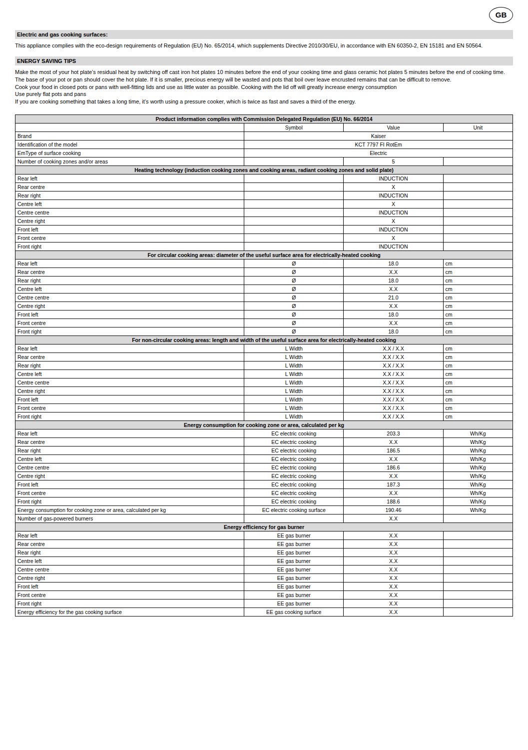GB
Electric and gas cooking surfaces:
This appliance complies with the eco-design requirements of Regulation (EU) No. 65/2014, which supplements Directive 2010/30/EU, in accordance with EN 60350-2, EN 15181 and EN 50564.
ENERGY SAVING TIPS
Make the most of your hot plate’s residual heat by switching off cast iron hot plates 10 minutes before the end of your cooking time and glass ceramic hot plates 5 minutes before the end of cooking time.
The base of your pot or pan should cover the hot plate. If it is smaller, precious energy will be wasted and pots that boil over leave encrusted remains that can be difficult to remove.
Cook your food in closed pots or pans with well-fitting lids and use as little water as possible. Cooking with the lid off will greatly increase energy consumption
Use purely flat pots and pans
If you are cooking something that takes a long time, it’s worth using a pressure cooker, which is twice as fast and saves a third of the energy.
| Product information complies with Commission Delegated Regulation (EU) No. 66/2014 |
| | Symbol | Value | Unit |
| Brand | Kaiser |
| Identification of the model | KCT 7797 FI RotEm |
| EmType of surface cooking | Electric |
| Number of cooking zones and/or areas | | 5 | |
| Heating technology (induction cooking zones and cooking areas, radiant cooking zones and solid plate) |
| Rear left | | INDUCTION | |
| Rear centre | | X | |
| Rear right | | INDUCTION | |
| Centre left | | X | |
| Centre centre | | INDUCTION | |
| Centre right | | X | |
| Front left | | INDUCTION | |
| Front centre | | X | |
| Front right | | INDUCTION | |
| For circular cooking areas: diameter of the useful surface area for electrically-heated cooking |
| Rear left | Ø | 18.0 | cm |
| Rear centre | Ø | X.X | cm |
| Rear right | Ø | 18.0 | cm |
| Centre left | Ø | X.X | cm |
| Centre centre | Ø | 21.0 | cm |
| Centre right | Ø | X.X | cm |
| Front left | Ø | 18.0 | cm |
| Front centre | Ø | X.X | cm |
| Front right | Ø | 18.0 | cm |
| For non-circular cooking areas: length and width of the useful surface area for electrically-heated cooking |
| Rear left | L Width | X.X / X.X | cm |
| Rear centre | L Width | X.X / X.X | cm |
| Rear right | L Width | X.X / X.X | cm |
| Centre left | L Width | X.X / X.X | cm |
| Centre centre | L Width | X.X / X.X | cm |
| Centre right | L Width | X.X / X.X | cm |
| Front left | L Width | X.X / X.X | cm |
| Front centre | L Width | X.X / X.X | cm |
| Front right | L Width | X.X / X.X | cm |
| Energy consumption for cooking zone or area, calculated per kg |
| Rear left | EC electric cooking | 203.3 | Wh/Kg |
| Rear centre | EC electric cooking | X.X | Wh/Kg |
| Rear right | EC electric cooking | 186.5 | Wh/Kg |
| Centre left | EC electric cooking | X.X | Wh/Kg |
| Centre centre | EC electric cooking | 186.6 | Wh/Kg |
| Centre right | EC electric cooking | X.X | Wh/Kg |
| Front left | EC electric cooking | 187.3 | Wh/Kg |
| Front centre | EC electric cooking | X.X | Wh/Kg |
| Front right | EC electric cooking | 188.6 | Wh/Kg |
| Energy consumption for cooking zone or area, calculated per kg | EC electric cooking surface | 190.46 | Wh/Kg |
| Number of gas-powered burners | | X.X | |
| Energy efficiency for gas burner |
| Rear left | EE gas burner | X.X | |
| Rear centre | EE gas burner | X.X | |
| Rear right | EE gas burner | X.X | |
| Centre left | EE gas burner | X.X | |
| Centre centre | EE gas burner | X.X | |
| Centre right | EE gas burner | X.X | |
| Front left | EE gas burner | X.X | |
| Front centre | EE gas burner | X.X | |
| Front right | EE gas burner | X.X | |
| Energy efficiency for the gas cooking surface | EE gas cooking surface | X.X | |